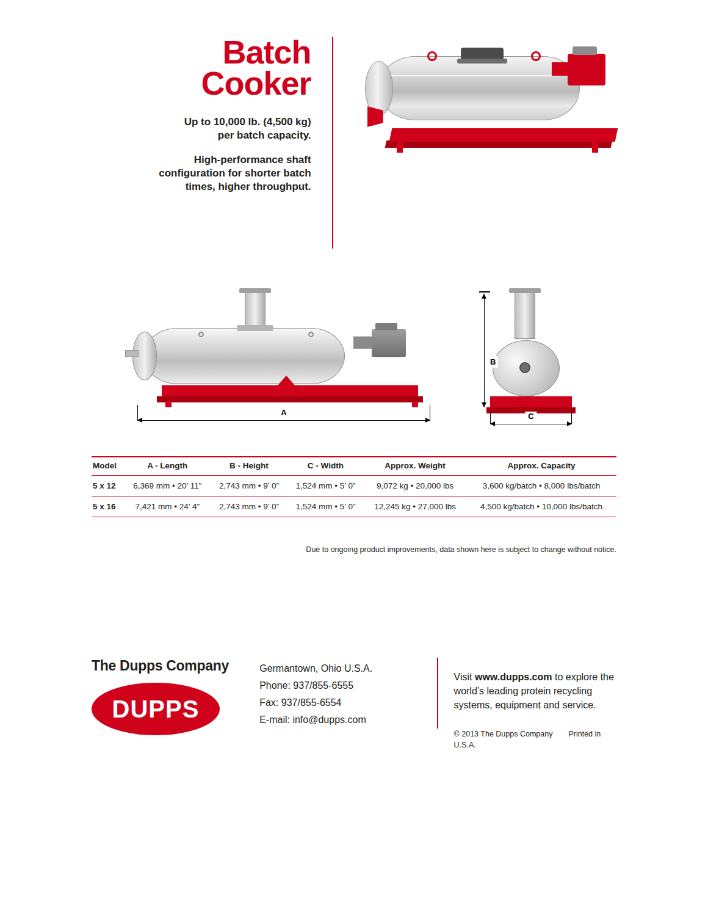Batch
Cooker
Up to 10,000 lb. (4,500 kg)
per batch capacity.
High-performance shaft
configuration for shorter batch
times, higher throughput.
A
B
C
| Model | A - Length | B - Height | C - Width | Approx. Weight | Approx. Capacity |
| --- | --- | --- | --- | --- | --- |
| 5 x 12 | 6,369 mm • 20’ 11” | 2,743 mm • 9’ 0” | 1,524 mm • 5’ 0” | 9,072 kg • 20,000 lbs | 3,600 kg/batch • 8,000 lbs/batch |
| 5 x 16 | 7,421 mm • 24’ 4” | 2,743 mm • 9’ 0” | 1,524 mm • 5’ 0” | 12,245 kg • 27,000 lbs | 4,500 kg/batch • 10,000 lbs/batch |
Due to ongoing product improvements, data shown here is subject to change without notice.
The Dupps Company
DUPPS
Germantown, Ohio U.S.A.
Phone: 937/855-6555
Fax: 937/855-6554
E-mail: info@dupps.com
Visit www.dupps.com to explore the world’s leading protein recycling systems, equipment and service.
© 2013 The Dupps Company Printed in U.S.A.